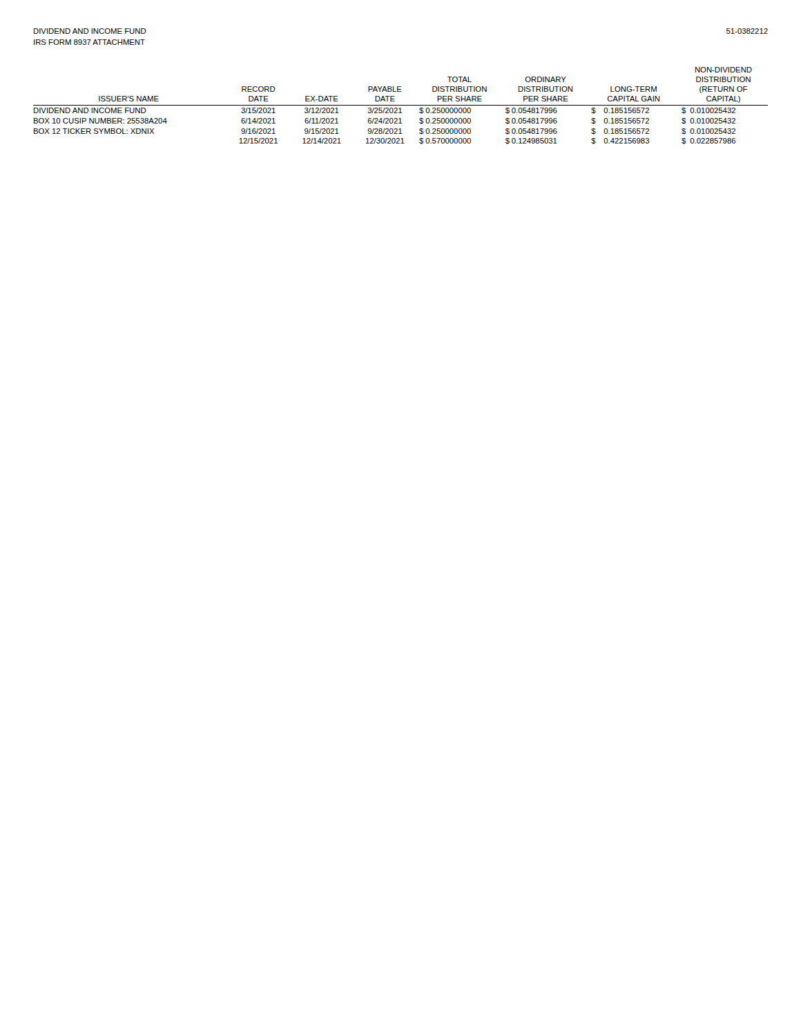DIVIDEND AND INCOME FUND
IRS FORM 8937 ATTACHMENT
51-0382212
| | | | | | | | NON-DIVIDEND |
| --- | --- | --- | --- | --- | --- | --- | --- |
| | | | | TOTAL | ORDINARY | | DISTRIBUTION |
| | RECORD | | PAYABLE | DISTRIBUTION | DISTRIBUTION | LONG-TERM | (RETURN OF |
| ISSUER'S NAME | DATE | EX-DATE | DATE | PER SHARE | PER SHARE | CAPITAL GAIN | CAPITAL) |
| DIVIDEND AND INCOME FUND | 3/15/2021 | 3/12/2021 | 3/25/2021 | $ 0.250000000 | $ 0.054817996 | $ 0.185156572 | $ 0.010025432 |
| BOX 10 CUSIP NUMBER: 25538A204 | 6/14/2021 | 6/11/2021 | 6/24/2021 | $ 0.250000000 | $ 0.054817996 | $ 0.185156572 | $ 0.010025432 |
| BOX 12 TICKER SYMBOL: XDNIX | 9/16/2021 | 9/15/2021 | 9/28/2021 | $ 0.250000000 | $ 0.054817996 | $ 0.185156572 | $ 0.010025432 |
| | 12/15/2021 | 12/14/2021 | 12/30/2021 | $ 0.570000000 | $ 0.124985031 | $ 0.422156983 | $ 0.022857986 |